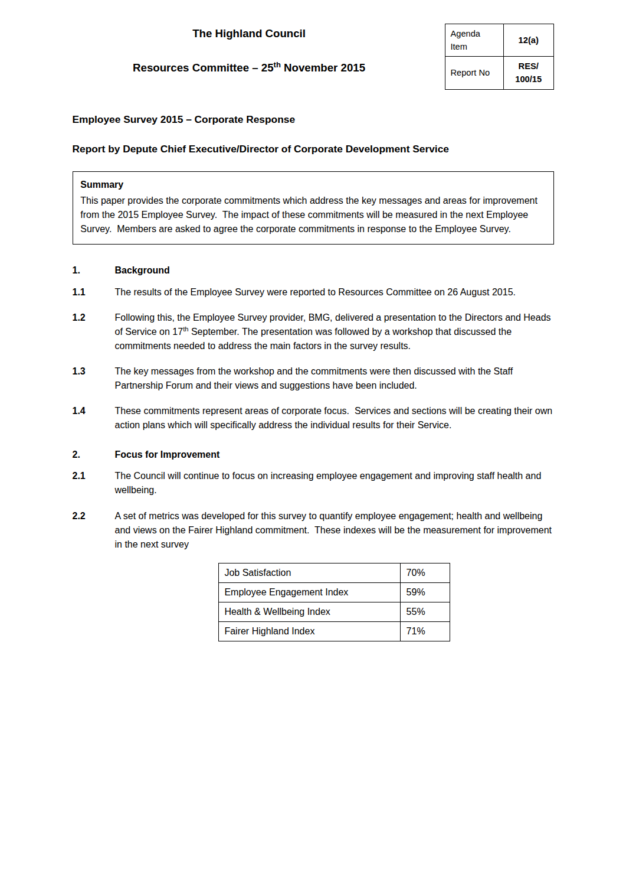The Highland Council
Resources Committee – 25th November 2015
| Agenda Item | 12(a) |
| Report No | RES/ 100/15 |
Employee Survey 2015 – Corporate Response
Report by Depute Chief Executive/Director of Corporate Development Service
Summary
This paper provides the corporate commitments which address the key messages and areas for improvement from the 2015 Employee Survey. The impact of these commitments will be measured in the next Employee Survey. Members are asked to agree the corporate commitments in response to the Employee Survey.
1. Background
1.1 The results of the Employee Survey were reported to Resources Committee on 26 August 2015.
1.2 Following this, the Employee Survey provider, BMG, delivered a presentation to the Directors and Heads of Service on 17th September. The presentation was followed by a workshop that discussed the commitments needed to address the main factors in the survey results.
1.3 The key messages from the workshop and the commitments were then discussed with the Staff Partnership Forum and their views and suggestions have been included.
1.4 These commitments represent areas of corporate focus. Services and sections will be creating their own action plans which will specifically address the individual results for their Service.
2. Focus for Improvement
2.1 The Council will continue to focus on increasing employee engagement and improving staff health and wellbeing.
2.2 A set of metrics was developed for this survey to quantify employee engagement; health and wellbeing and views on the Fairer Highland commitment. These indexes will be the measurement for improvement in the next survey
| Job Satisfaction | 70% |
| Employee Engagement Index | 59% |
| Health & Wellbeing Index | 55% |
| Fairer Highland Index | 71% |